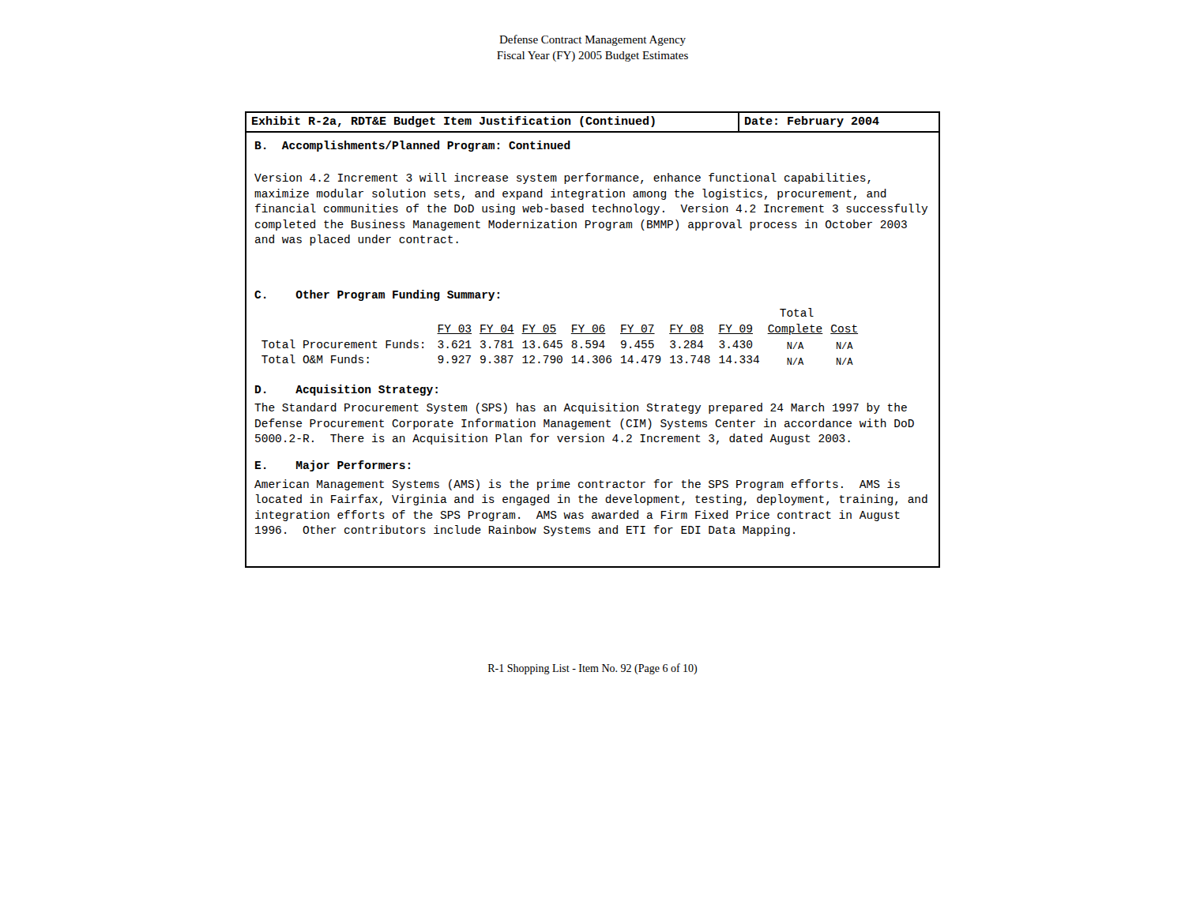Defense Contract Management Agency
Fiscal Year (FY) 2005 Budget Estimates
Exhibit R-2a, RDT&E Budget Item Justification (Continued)
Date: February 2004
B. Accomplishments/Planned Program: Continued
Version 4.2 Increment 3 will increase system performance, enhance functional capabilities, maximize modular solution sets, and expand integration among the logistics, procurement, and financial communities of the DoD using web-based technology. Version 4.2 Increment 3 successfully completed the Business Management Modernization Program (BMMP) approval process in October 2003 and was placed under contract.
C. Other Program Funding Summary:
| | | | | | | | | Total | |
| | FY 03 | FY 04 | FY 05 | FY 06 | FY 07 | FY 08 | FY 09 | Complete | Cost |
| Total Procurement Funds: | 3.621 | 3.781 | 13.645 | 8.594 | 9.455 | 3.284 | 3.430 | N/A | N/A |
| Total O&M Funds: | 9.927 | 9.387 | 12.790 | 14.306 | 14.479 | 13.748 | 14.334 | N/A | N/A |
D. Acquisition Strategy:
The Standard Procurement System (SPS) has an Acquisition Strategy prepared 24 March 1997 by the Defense Procurement Corporate Information Management (CIM) Systems Center in accordance with DoD 5000.2-R. There is an Acquisition Plan for version 4.2 Increment 3, dated August 2003.
E. Major Performers:
American Management Systems (AMS) is the prime contractor for the SPS Program efforts. AMS is located in Fairfax, Virginia and is engaged in the development, testing, deployment, training, and integration efforts of the SPS Program. AMS was awarded a Firm Fixed Price contract in August 1996. Other contributors include Rainbow Systems and ETI for EDI Data Mapping.
R-1 Shopping List - Item No. 92 (Page 6 of 10)